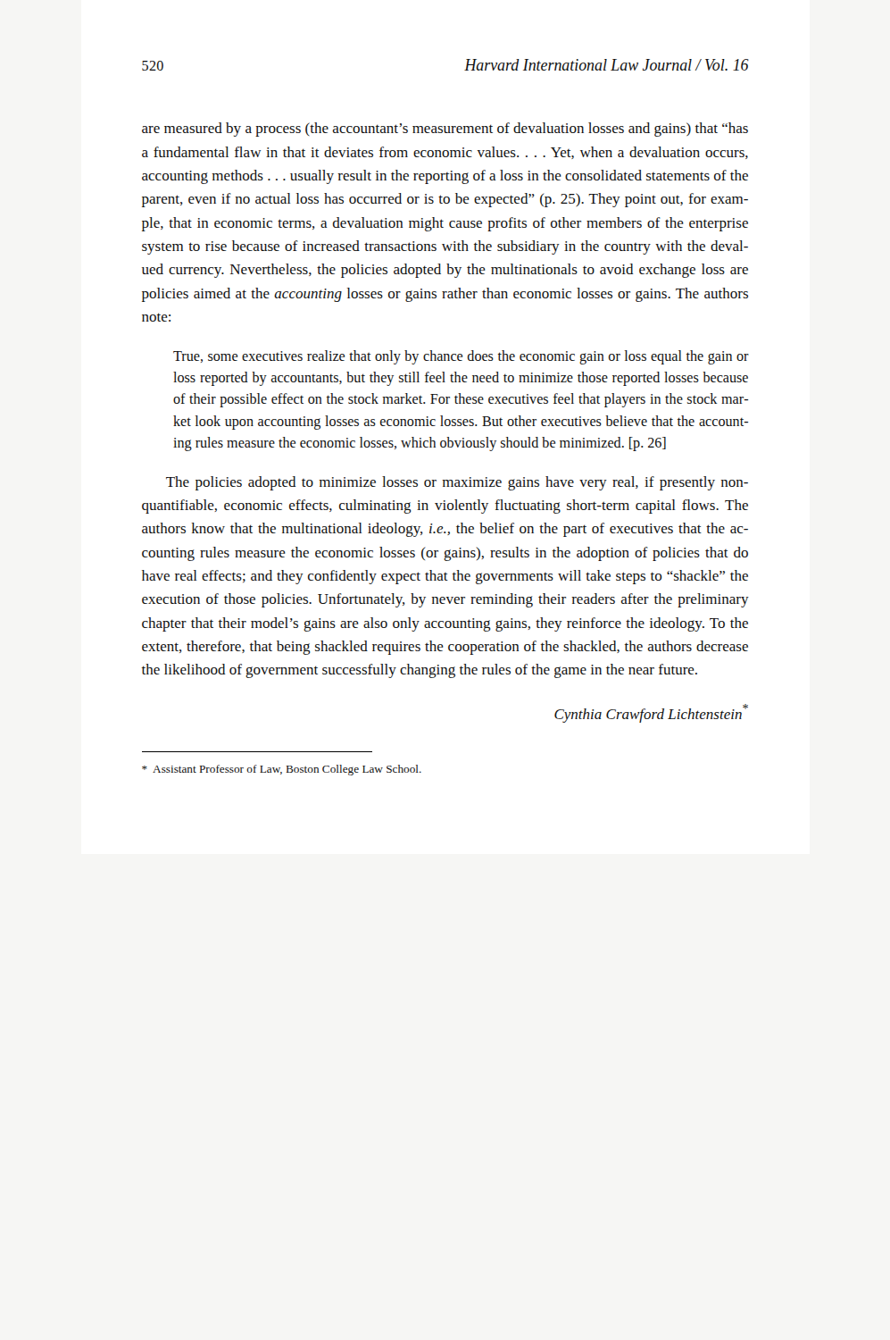520 Harvard International Law Journal / Vol. 16
are measured by a process (the accountant’s measurement of devaluation losses and gains) that “has a fundamental flaw in that it deviates from economic values. . . . Yet, when a devaluation occurs, accounting methods . . . usually result in the reporting of a loss in the consolidated statements of the parent, even if no actual loss has occurred or is to be expected” (p. 25). They point out, for example, that in economic terms, a devaluation might cause profits of other members of the enterprise system to rise because of increased transactions with the subsidiary in the country with the devalued currency. Nevertheless, the policies adopted by the multinationals to avoid exchange loss are policies aimed at the accounting losses or gains rather than economic losses or gains. The authors note:
True, some executives realize that only by chance does the economic gain or loss equal the gain or loss reported by accountants, but they still feel the need to minimize those reported losses because of their possible effect on the stock market. For these executives feel that players in the stock market look upon accounting losses as economic losses. But other executives believe that the accounting rules measure the economic losses, which obviously should be minimized. [p. 26]
The policies adopted to minimize losses or maximize gains have very real, if presently nonquantifiable, economic effects, culminating in violently fluctuating short-term capital flows. The authors know that the multinational ideology, i.e., the belief on the part of executives that the accounting rules measure the economic losses (or gains), results in the adoption of policies that do have real effects; and they confidently expect that the governments will take steps to “shackle” the execution of those policies. Unfortunately, by never reminding their readers after the preliminary chapter that their model’s gains are also only accounting gains, they reinforce the ideology. To the extent, therefore, that being shackled requires the cooperation of the shackled, the authors decrease the likelihood of government successfully changing the rules of the game in the near future.
Cynthia Crawford Lichtenstein*
*Assistant Professor of Law, Boston College Law School.